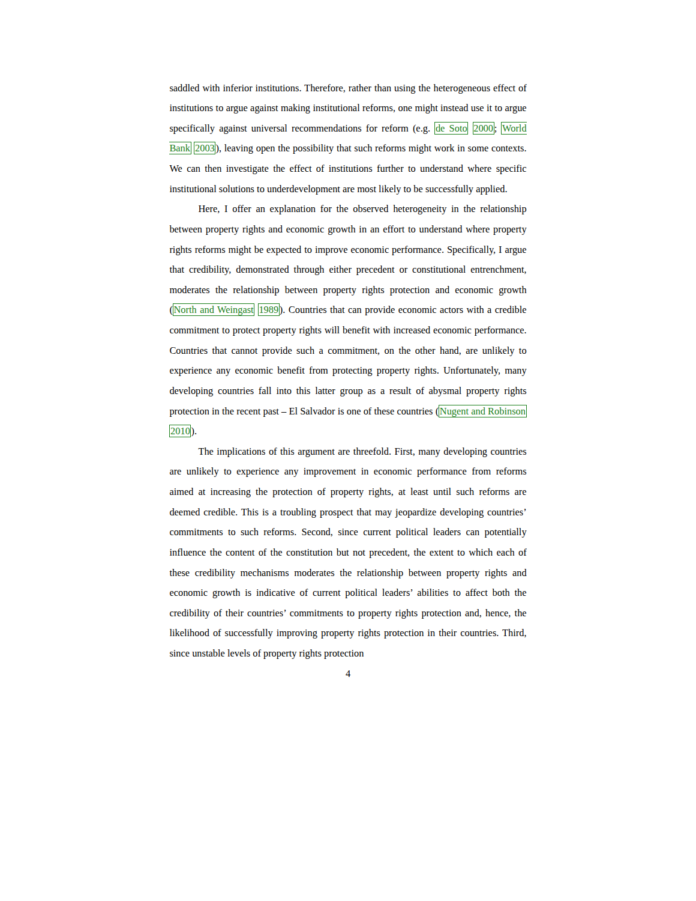saddled with inferior institutions. Therefore, rather than using the heterogeneous effect of institutions to argue against making institutional reforms, one might instead use it to argue specifically against universal recommendations for reform (e.g. de Soto 2000; World Bank 2003), leaving open the possibility that such reforms might work in some contexts. We can then investigate the effect of institutions further to understand where specific institutional solutions to underdevelopment are most likely to be successfully applied.
Here, I offer an explanation for the observed heterogeneity in the relationship between property rights and economic growth in an effort to understand where property rights reforms might be expected to improve economic performance. Specifically, I argue that credibility, demonstrated through either precedent or constitutional entrenchment, moderates the relationship between property rights protection and economic growth (North and Weingast 1989). Countries that can provide economic actors with a credible commitment to protect property rights will benefit with increased economic performance. Countries that cannot provide such a commitment, on the other hand, are unlikely to experience any economic benefit from protecting property rights. Unfortunately, many developing countries fall into this latter group as a result of abysmal property rights protection in the recent past – El Salvador is one of these countries (Nugent and Robinson 2010).
The implications of this argument are threefold. First, many developing countries are unlikely to experience any improvement in economic performance from reforms aimed at increasing the protection of property rights, at least until such reforms are deemed credible. This is a troubling prospect that may jeopardize developing countries’ commitments to such reforms. Second, since current political leaders can potentially influence the content of the constitution but not precedent, the extent to which each of these credibility mechanisms moderates the relationship between property rights and economic growth is indicative of current political leaders’ abilities to affect both the credibility of their countries’ commitments to property rights protection and, hence, the likelihood of successfully improving property rights protection in their countries. Third, since unstable levels of property rights protection
4